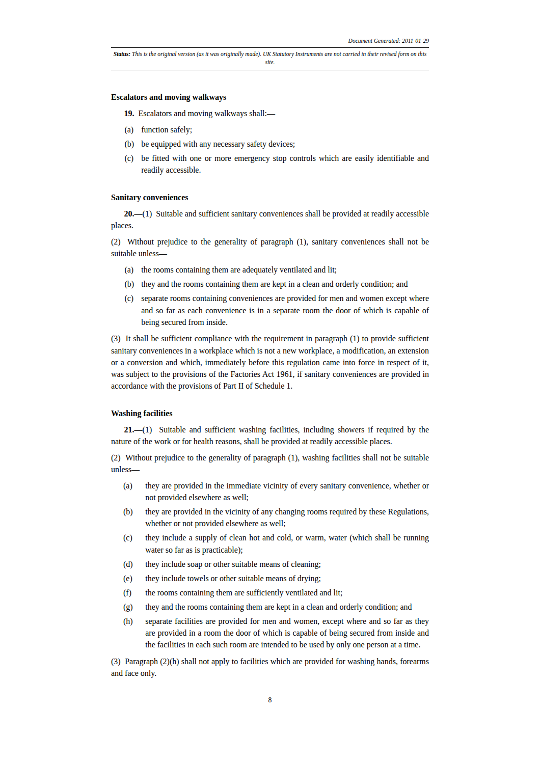Document Generated: 2011-01-29
Status: This is the original version (as it was originally made). UK Statutory Instruments are not carried in their revised form on this site.
Escalators and moving walkways
19. Escalators and moving walkways shall:—
(a) function safely;
(b) be equipped with any necessary safety devices;
(c) be fitted with one or more emergency stop controls which are easily identifiable and readily accessible.
Sanitary conveniences
20.—(1) Suitable and sufficient sanitary conveniences shall be provided at readily accessible places.
(2) Without prejudice to the generality of paragraph (1), sanitary conveniences shall not be suitable unless—
(a) the rooms containing them are adequately ventilated and lit;
(b) they and the rooms containing them are kept in a clean and orderly condition; and
(c) separate rooms containing conveniences are provided for men and women except where and so far as each convenience is in a separate room the door of which is capable of being secured from inside.
(3) It shall be sufficient compliance with the requirement in paragraph (1) to provide sufficient sanitary conveniences in a workplace which is not a new workplace, a modification, an extension or a conversion and which, immediately before this regulation came into force in respect of it, was subject to the provisions of the Factories Act 1961, if sanitary conveniences are provided in accordance with the provisions of Part II of Schedule 1.
Washing facilities
21.—(1) Suitable and sufficient washing facilities, including showers if required by the nature of the work or for health reasons, shall be provided at readily accessible places.
(2) Without prejudice to the generality of paragraph (1), washing facilities shall not be suitable unless—
(a) they are provided in the immediate vicinity of every sanitary convenience, whether or not provided elsewhere as well;
(b) they are provided in the vicinity of any changing rooms required by these Regulations, whether or not provided elsewhere as well;
(c) they include a supply of clean hot and cold, or warm, water (which shall be running water so far as is practicable);
(d) they include soap or other suitable means of cleaning;
(e) they include towels or other suitable means of drying;
(f) the rooms containing them are sufficiently ventilated and lit;
(g) they and the rooms containing them are kept in a clean and orderly condition; and
(h) separate facilities are provided for men and women, except where and so far as they are provided in a room the door of which is capable of being secured from inside and the facilities in each such room are intended to be used by only one person at a time.
(3) Paragraph (2)(h) shall not apply to facilities which are provided for washing hands, forearms and face only.
8